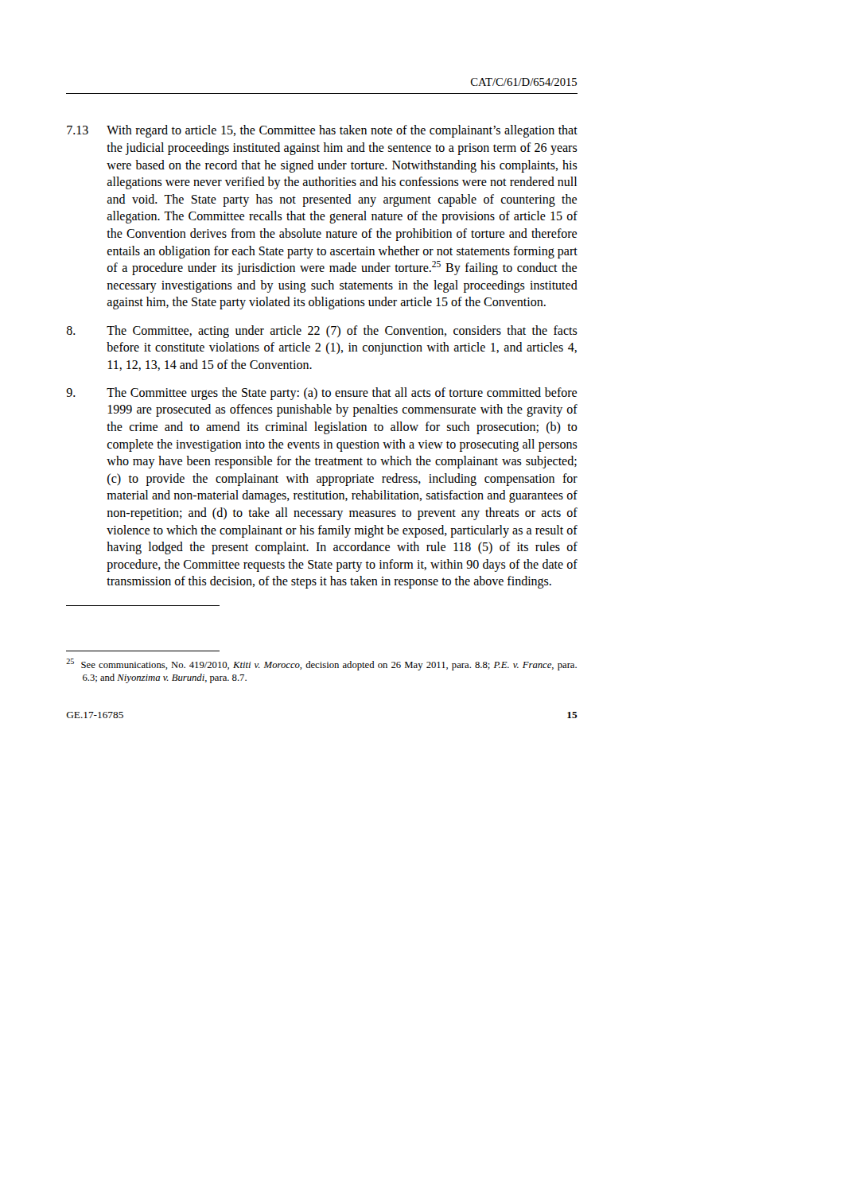CAT/C/61/D/654/2015
7.13
With regard to article 15, the Committee has taken note of the complainant’s allegation that the judicial proceedings instituted against him and the sentence to a prison term of 26 years were based on the record that he signed under torture. Notwithstanding his complaints, his allegations were never verified by the authorities and his confessions were not rendered null and void. The State party has not presented any argument capable of countering the allegation. The Committee recalls that the general nature of the provisions of article 15 of the Convention derives from the absolute nature of the prohibition of torture and therefore entails an obligation for each State party to ascertain whether or not statements forming part of a procedure under its jurisdiction were made under torture.25 By failing to conduct the necessary investigations and by using such statements in the legal proceedings instituted against him, the State party violated its obligations under article 15 of the Convention.
8.
The Committee, acting under article 22 (7) of the Convention, considers that the facts before it constitute violations of article 2 (1), in conjunction with article 1, and articles 4, 11, 12, 13, 14 and 15 of the Convention.
9.
The Committee urges the State party: (a) to ensure that all acts of torture committed before 1999 are prosecuted as offences punishable by penalties commensurate with the gravity of the crime and to amend its criminal legislation to allow for such prosecution; (b) to complete the investigation into the events in question with a view to prosecuting all persons who may have been responsible for the treatment to which the complainant was subjected; (c) to provide the complainant with appropriate redress, including compensation for material and non-material damages, restitution, rehabilitation, satisfaction and guarantees of non-repetition; and (d) to take all necessary measures to prevent any threats or acts of violence to which the complainant or his family might be exposed, particularly as a result of having lodged the present complaint. In accordance with rule 118 (5) of its rules of procedure, the Committee requests the State party to inform it, within 90 days of the date of transmission of this decision, of the steps it has taken in response to the above findings.
25 See communications, No. 419/2010, Ktiti v. Morocco, decision adopted on 26 May 2011, para. 8.8; P.E. v. France, para. 6.3; and Niyonzima v. Burundi, para. 8.7.
GE.17-16785 15